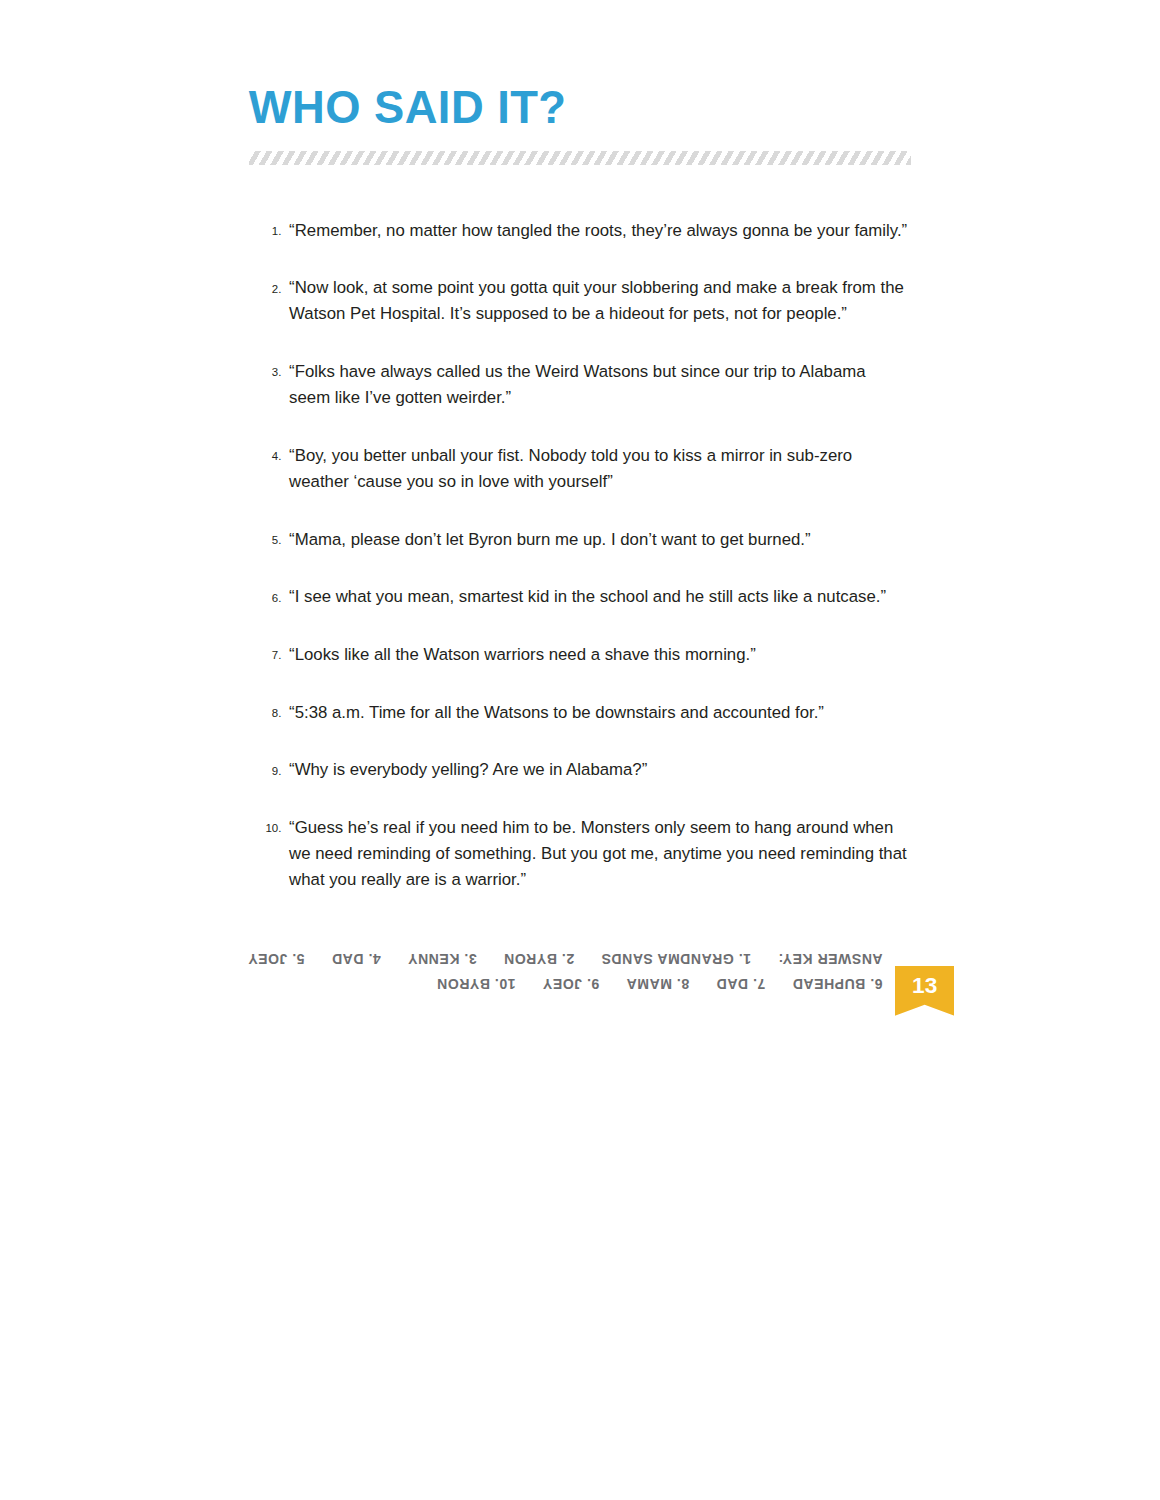Who Said It?
“Remember, no matter how tangled the roots, they’re always gonna be your family.”
“Now look, at some point you gotta quit your slobbering and make a break from the Watson Pet Hospital. It’s supposed to be a hideout for pets, not for people.”
“Folks have always called us the Weird Watsons but since our trip to Alabama seem like I’ve gotten weirder.”
“Boy, you better unball your fist. Nobody told you to kiss a mirror in sub-zero weather ‘cause you so in love with yourself”
“Mama, please don’t let Byron burn me up. I don’t want to get burned.”
“I see what you mean, smartest kid in the school and he still acts like a nutcase.”
“Looks like all the Watson warriors need a shave this morning.”
“5:38 a.m. Time for all the Watsons to be downstairs and accounted for.”
“Why is everybody yelling? Are we in Alabama?”
“Guess he’s real if you need him to be. Monsters only seem to hang around when we need reminding of something. But you got me, anytime you need reminding that what you really are is a warrior.”
6. BUPHEAD 7. DAD 8. MAMA 9. JOEY 10. BYRON
ANSWER KEY: 1. GRANDMA SANDS 2. BYRON 3. KENNY 4. DAD 5. JOEY
13